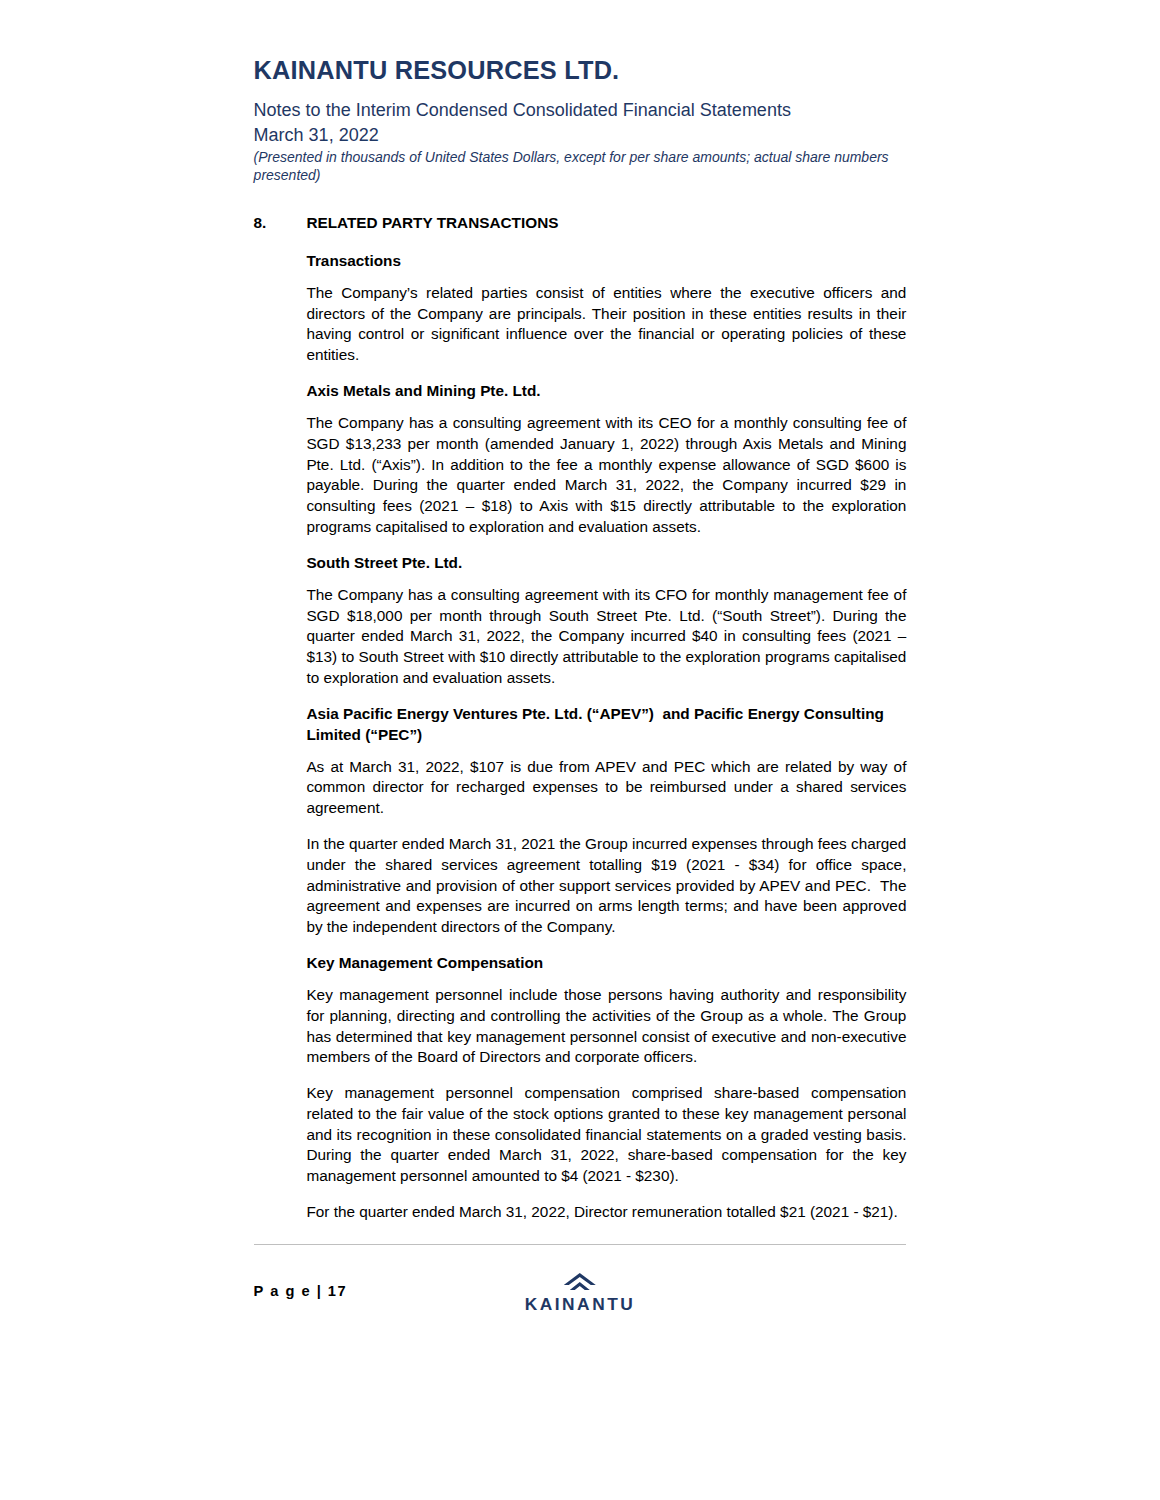KAINANTU RESOURCES LTD.
Notes to the Interim Condensed Consolidated Financial Statements
March 31, 2022
(Presented in thousands of United States Dollars, except for per share amounts; actual share numbers presented)
8. RELATED PARTY TRANSACTIONS
Transactions
The Company’s related parties consist of entities where the executive officers and directors of the Company are principals. Their position in these entities results in their having control or significant influence over the financial or operating policies of these entities.
Axis Metals and Mining Pte. Ltd.
The Company has a consulting agreement with its CEO for a monthly consulting fee of SGD $13,233 per month (amended January 1, 2022) through Axis Metals and Mining Pte. Ltd. (“Axis”). In addition to the fee a monthly expense allowance of SGD $600 is payable. During the quarter ended March 31, 2022, the Company incurred $29 in consulting fees (2021 – $18) to Axis with $15 directly attributable to the exploration programs capitalised to exploration and evaluation assets.
South Street Pte. Ltd.
The Company has a consulting agreement with its CFO for monthly management fee of SGD $18,000 per month through South Street Pte. Ltd. (“South Street”). During the quarter ended March 31, 2022, the Company incurred $40 in consulting fees (2021 – $13) to South Street with $10 directly attributable to the exploration programs capitalised to exploration and evaluation assets.
Asia Pacific Energy Ventures Pte. Ltd. (“APEV”) and Pacific Energy Consulting Limited (“PEC”)
As at March 31, 2022, $107 is due from APEV and PEC which are related by way of common director for recharged expenses to be reimbursed under a shared services agreement.
In the quarter ended March 31, 2021 the Group incurred expenses through fees charged under the shared services agreement totalling $19 (2021 - $34) for office space, administrative and provision of other support services provided by APEV and PEC. The agreement and expenses are incurred on arms length terms; and have been approved by the independent directors of the Company.
Key Management Compensation
Key management personnel include those persons having authority and responsibility for planning, directing and controlling the activities of the Group as a whole. The Group has determined that key management personnel consist of executive and non-executive members of the Board of Directors and corporate officers.
Key management personnel compensation comprised share-based compensation related to the fair value of the stock options granted to these key management personal and its recognition in these consolidated financial statements on a graded vesting basis. During the quarter ended March 31, 2022, share-based compensation for the key management personnel amounted to $4 (2021 - $230).
For the quarter ended March 31, 2022, Director remuneration totalled $21 (2021 - $21).
P a g e | 17
KAINANTU